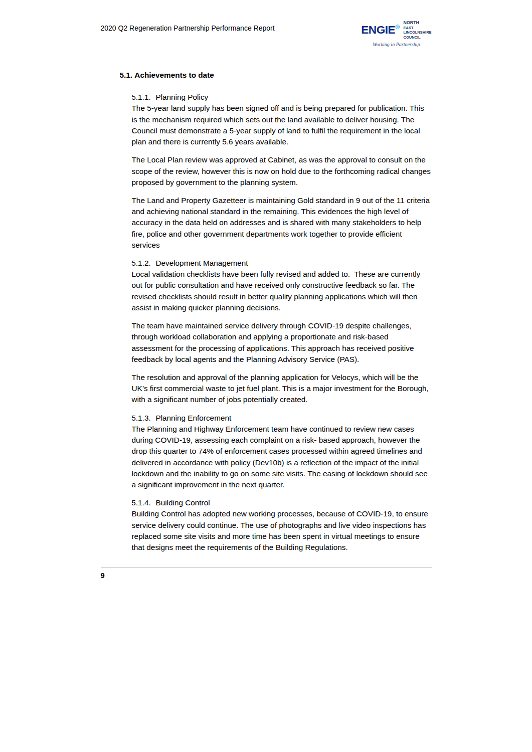2020 Q2 Regeneration Partnership Performance Report
ENGIE®
NORTH
EAST
LINCOLNSHIRE
COUNCIL
Working in Partnership
5.1. Achievements to date
5.1.1. Planning Policy
The 5-year land supply has been signed off and is being prepared for publication. This is the mechanism required which sets out the land available to deliver housing. The Council must demonstrate a 5-year supply of land to fulfil the requirement in the local plan and there is currently 5.6 years available.
The Local Plan review was approved at Cabinet, as was the approval to consult on the scope of the review, however this is now on hold due to the forthcoming radical changes proposed by government to the planning system.
The Land and Property Gazetteer is maintaining Gold standard in 9 out of the 11 criteria and achieving national standard in the remaining. This evidences the high level of accuracy in the data held on addresses and is shared with many stakeholders to help fire, police and other government departments work together to provide efficient services
5.1.2. Development Management
Local validation checklists have been fully revised and added to. These are currently out for public consultation and have received only constructive feedback so far. The revised checklists should result in better quality planning applications which will then assist in making quicker planning decisions.
The team have maintained service delivery through COVID-19 despite challenges, through workload collaboration and applying a proportionate and risk-based assessment for the processing of applications. This approach has received positive feedback by local agents and the Planning Advisory Service (PAS).
The resolution and approval of the planning application for Velocys, which will be the UK’s first commercial waste to jet fuel plant. This is a major investment for the Borough, with a significant number of jobs potentially created.
5.1.3. Planning Enforcement
The Planning and Highway Enforcement team have continued to review new cases during COVID-19, assessing each complaint on a risk- based approach, however the drop this quarter to 74% of enforcement cases processed within agreed timelines and delivered in accordance with policy (Dev10b) is a reflection of the impact of the initial lockdown and the inability to go on some site visits. The easing of lockdown should see a significant improvement in the next quarter.
5.1.4. Building Control
Building Control has adopted new working processes, because of COVID-19, to ensure service delivery could continue. The use of photographs and live video inspections has replaced some site visits and more time has been spent in virtual meetings to ensure that designs meet the requirements of the Building Regulations.
9